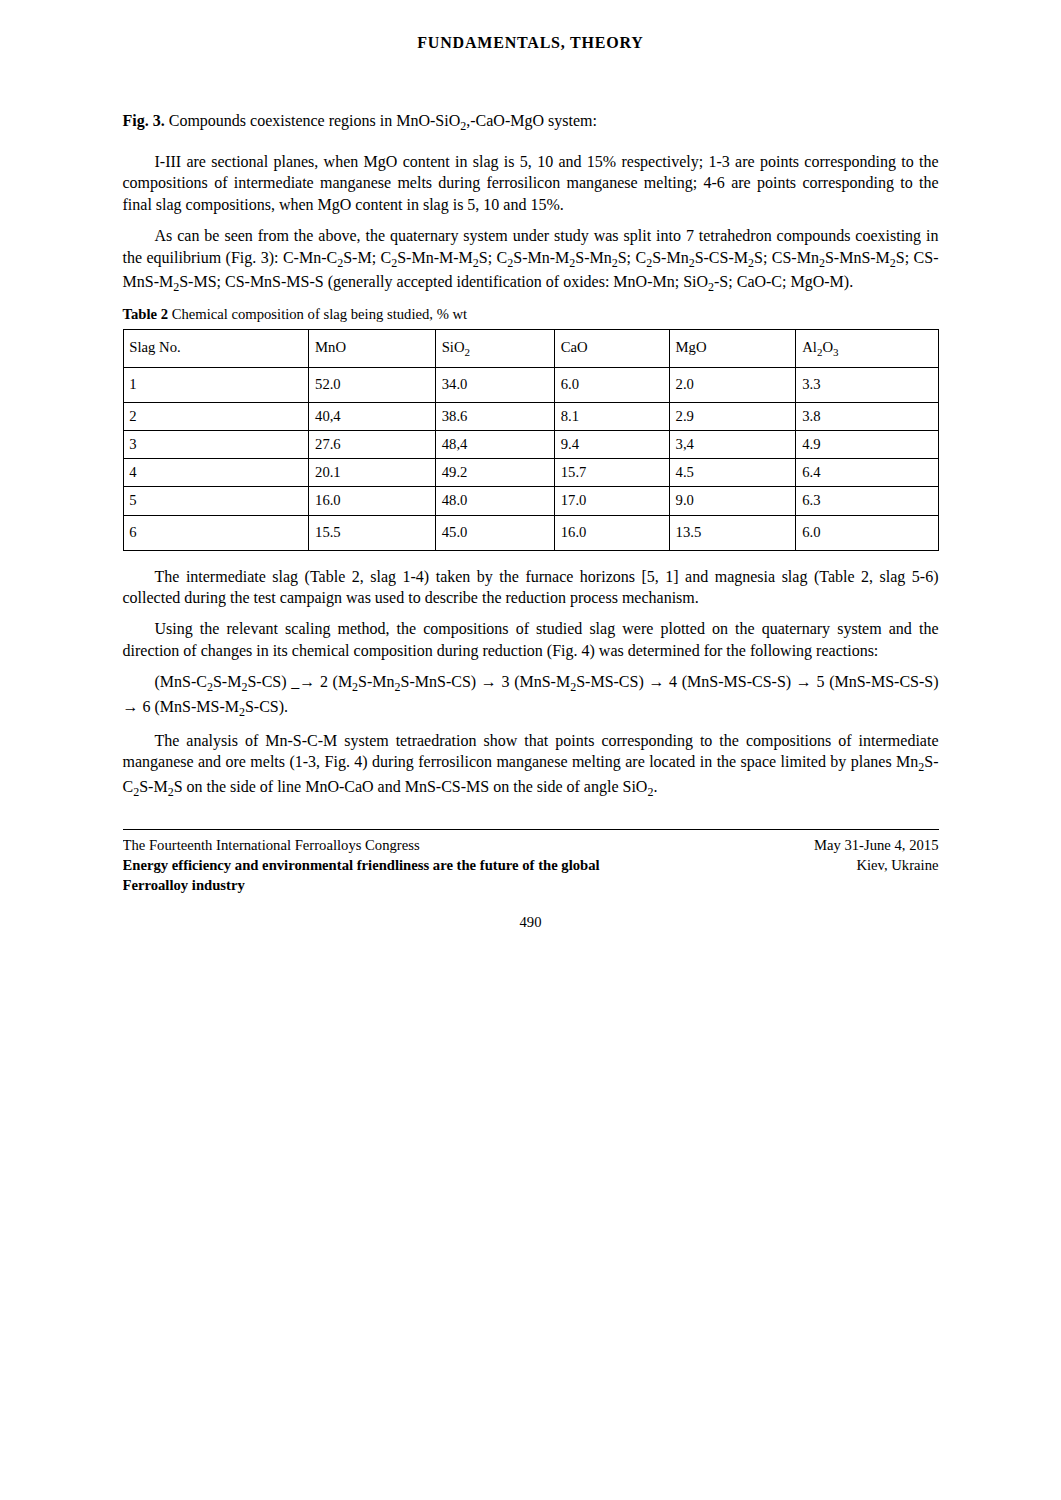FUNDAMENTALS, THEORY
Fig. 3. Compounds coexistence regions in MnO-SiO2,-CaO-MgO system:
I-III are sectional planes, when MgO content in slag is 5, 10 and 15% respectively; 1-3 are points corresponding to the compositions of intermediate manganese melts during ferrosilicon manganese melting; 4-6 are points corresponding to the final slag compositions, when MgO content in slag is 5, 10 and 15%.
As can be seen from the above, the quaternary system under study was split into 7 tetrahedron compounds coexisting in the equilibrium (Fig. 3): C-Mn-C2S-M; C2S-Mn-M-M2S; C2S-Mn-M2S-Mn2S; C2S-Mn2S-CS-M2S; CS-Mn2S-MnS-M2S; CS-MnS-M2S-MS; CS-MnS-MS-S (generally accepted identification of oxides: MnO-Mn; SiO2-S; CaO-C; MgO-M).
Table 2 Chemical composition of slag being studied, % wt
| Slag No. | MnO | SiO 2 | CaO | MgO | Al 2 O 3 |
| --- | --- | --- | --- | --- | --- |
| 1 | 52.0 | 34.0 | 6.0 | 2.0 | 3.3 |
| 2 | 40,4 | 38.6 | 8.1 | 2.9 | 3.8 |
| 3 | 27.6 | 48,4 | 9.4 | 3,4 | 4.9 |
| 4 | 20.1 | 49.2 | 15.7 | 4.5 | 6.4 |
| 5 | 16.0 | 48.0 | 17.0 | 9.0 | 6.3 |
| 6 | 15.5 | 45.0 | 16.0 | 13.5 | 6.0 |
The intermediate slag (Table 2, slag 1-4) taken by the furnace horizons [5, 1] and magnesia slag (Table 2, slag 5-6) collected during the test campaign was used to describe the reduction process mechanism.
Using the relevant scaling method, the compositions of studied slag were plotted on the quaternary system and the direction of changes in its chemical composition during reduction (Fig. 4) was determined for the following reactions:
(MnS-C2S-M2S-CS) _→ 2 (M2S-Mn2S-MnS-CS) → 3 (MnS-M2S-MS-CS) → 4 (MnS-MS-CS-S) → 5 (MnS-MS-CS-S) → 6 (MnS-MS-M2S-CS).
The analysis of Mn-S-C-M system tetraedration show that points corresponding to the compositions of intermediate manganese and ore melts (1-3, Fig. 4) during ferrosilicon manganese melting are located in the space limited by planes Mn2S-C2S-M2S on the side of line MnO-CaO and MnS-CS-MS on the side of angle SiO2.
The Fourteenth International Ferroalloys Congress
Energy efficiency and environmental friendliness are the future of the global Ferroalloy industry
May 31-June 4, 2015
Kiev, Ukraine
490